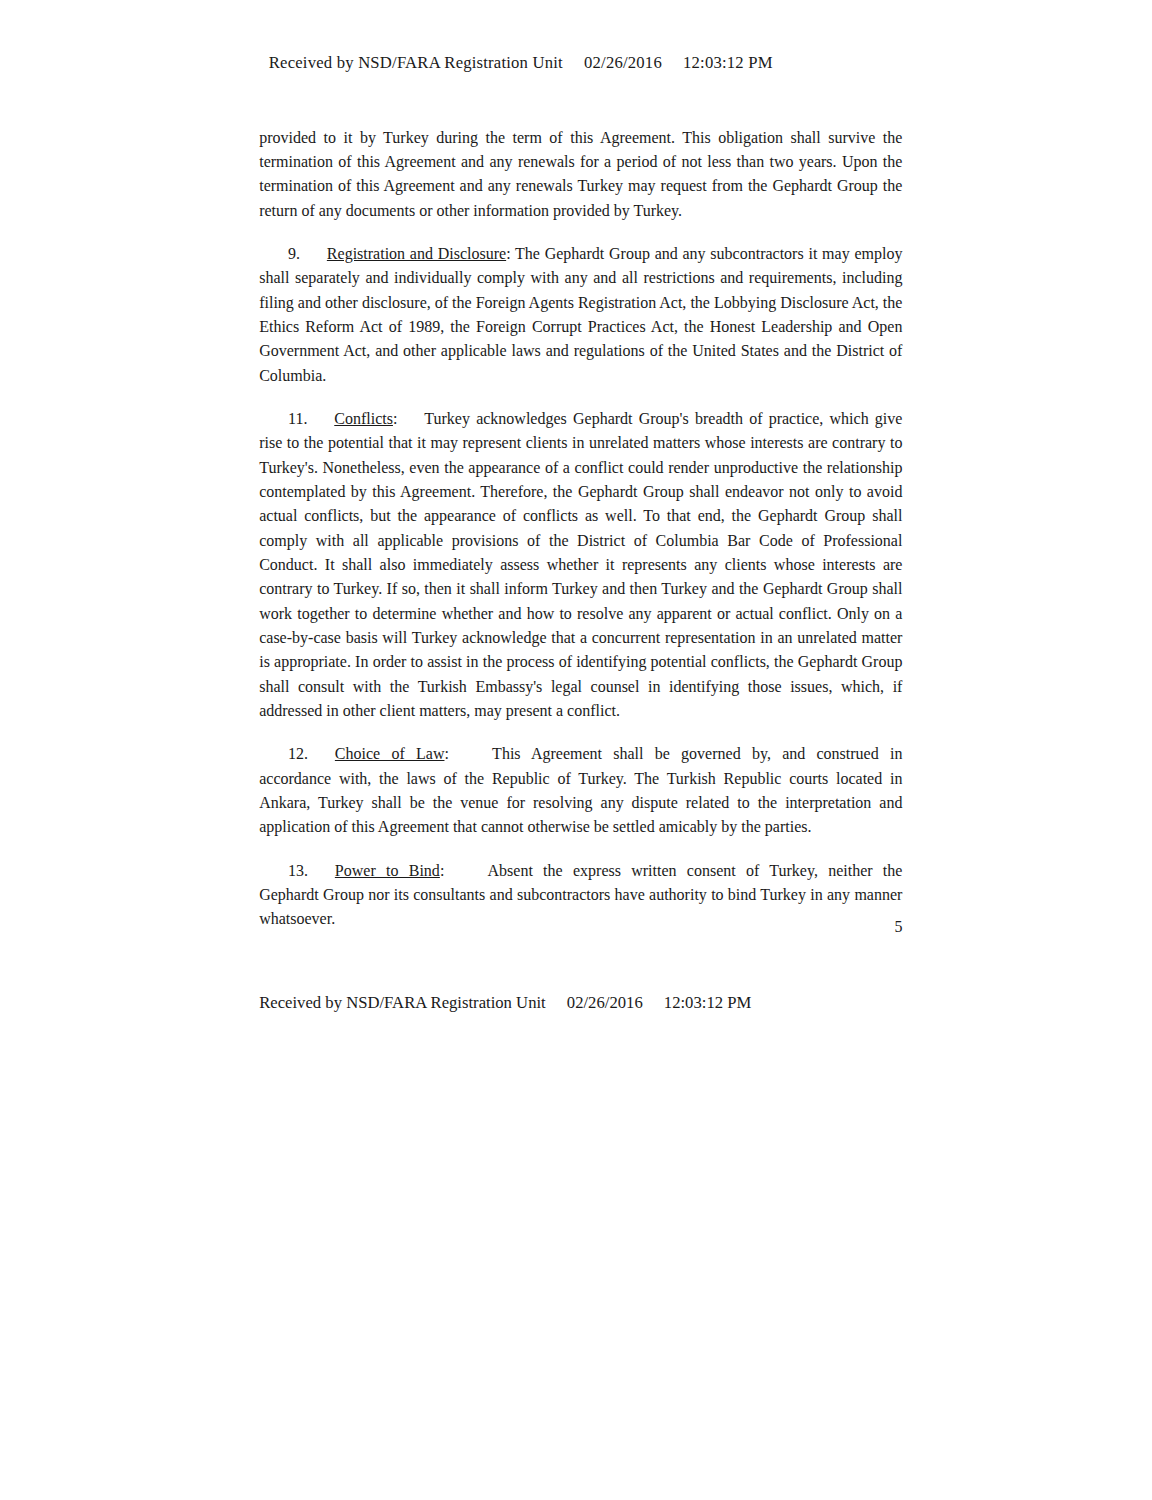Received by NSD/FARA Registration Unit 02/26/2016 12:03:12 PM
provided to it by Turkey during the term of this Agreement. This obligation shall survive the termination of this Agreement and any renewals for a period of not less than two years. Upon the termination of this Agreement and any renewals Turkey may request from the Gephardt Group the return of any documents or other information provided by Turkey.
9. Registration and Disclosure: The Gephardt Group and any subcontractors it may employ shall separately and individually comply with any and all restrictions and requirements, including filing and other disclosure, of the Foreign Agents Registration Act, the Lobbying Disclosure Act, the Ethics Reform Act of 1989, the Foreign Corrupt Practices Act, the Honest Leadership and Open Government Act, and other applicable laws and regulations of the United States and the District of Columbia.
11. Conflicts: Turkey acknowledges Gephardt Group's breadth of practice, which give rise to the potential that it may represent clients in unrelated matters whose interests are contrary to Turkey's. Nonetheless, even the appearance of a conflict could render unproductive the relationship contemplated by this Agreement. Therefore, the Gephardt Group shall endeavor not only to avoid actual conflicts, but the appearance of conflicts as well. To that end, the Gephardt Group shall comply with all applicable provisions of the District of Columbia Bar Code of Professional Conduct. It shall also immediately assess whether it represents any clients whose interests are contrary to Turkey. If so, then it shall inform Turkey and then Turkey and the Gephardt Group shall work together to determine whether and how to resolve any apparent or actual conflict. Only on a case-by-case basis will Turkey acknowledge that a concurrent representation in an unrelated matter is appropriate. In order to assist in the process of identifying potential conflicts, the Gephardt Group shall consult with the Turkish Embassy's legal counsel in identifying those issues, which, if addressed in other client matters, may present a conflict.
12. Choice of Law: This Agreement shall be governed by, and construed in accordance with, the laws of the Republic of Turkey. The Turkish Republic courts located in Ankara, Turkey shall be the venue for resolving any dispute related to the interpretation and application of this Agreement that cannot otherwise be settled amicably by the parties.
13. Power to Bind: Absent the express written consent of Turkey, neither the Gephardt Group nor its consultants and subcontractors have authority to bind Turkey in any manner whatsoever.
5
Received by NSD/FARA Registration Unit 02/26/2016 12:03:12 PM